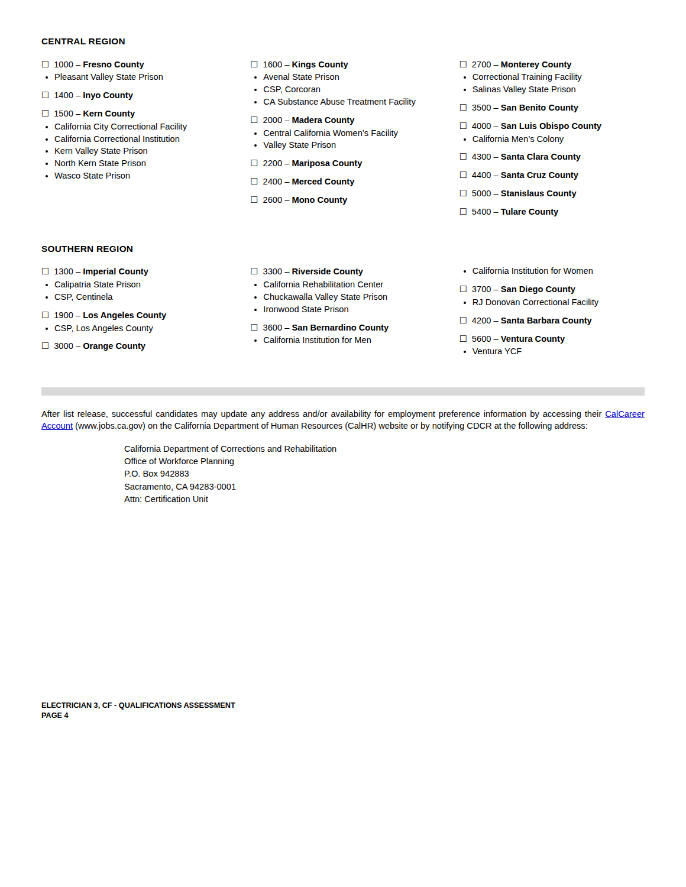CENTRAL REGION
☐ 1000 – Fresno County
Pleasant Valley State Prison
☐ 1400 – Inyo County
☐ 1500 – Kern County
California City Correctional Facility
California Correctional Institution
Kern Valley State Prison
North Kern State Prison
Wasco State Prison
☐ 1600 – Kings County
Avenal State Prison
CSP, Corcoran
CA Substance Abuse Treatment Facility
☐ 2000 – Madera County
Central California Women’s Facility
Valley State Prison
☐ 2200 – Mariposa County
☐ 2400 – Merced County
☐ 2600 – Mono County
☐ 2700 – Monterey County
Correctional Training Facility
Salinas Valley State Prison
☐ 3500 – San Benito County
☐ 4000 – San Luis Obispo County
California Men’s Colony
☐ 4300 – Santa Clara County
☐ 4400 – Santa Cruz County
☐ 5000 – Stanislaus County
☐ 5400 – Tulare County
SOUTHERN REGION
☐ 1300 – Imperial County
Calipatria State Prison
CSP, Centinela
☐ 1900 – Los Angeles County
CSP, Los Angeles County
☐ 3000 – Orange County
☐ 3300 – Riverside County
California Rehabilitation Center
Chuckawalla Valley State Prison
Ironwood State Prison
☐ 3600 – San Bernardino County
California Institution for Men
California Institution for Women
☐ 3700 – San Diego County
RJ Donovan Correctional Facility
☐ 4200 – Santa Barbara County
☐ 5600 – Ventura County
Ventura YCF
After list release, successful candidates may update any address and/or availability for employment preference information by accessing their CalCareer Account (www.jobs.ca.gov) on the California Department of Human Resources (CalHR) website or by notifying CDCR at the following address:
California Department of Corrections and Rehabilitation
Office of Workforce Planning
P.O. Box 942883
Sacramento, CA 94283-0001
Attn: Certification Unit
ELECTRICIAN 3, CF - QUALIFICATIONS ASSESSMENT
PAGE 4